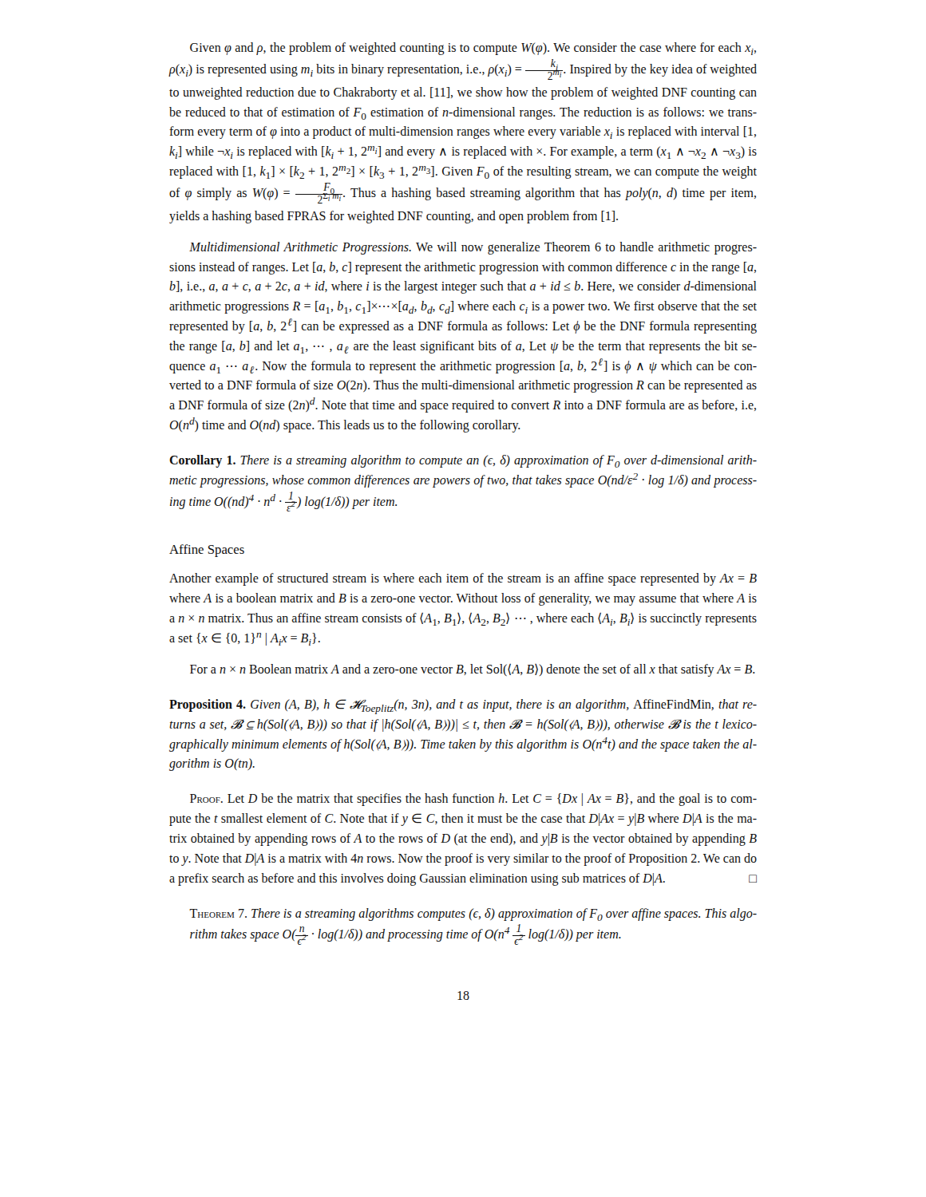Given φ and ρ, the problem of weighted counting is to compute W(φ). We consider the case where for each xi, ρ(xi) is represented using mi bits in binary representation, i.e., ρ(xi) = ki 2mi. Inspired by the key idea of weighted to unweighted reduction due to Chakraborty et al. [11], we show how the problem of weighted DNF counting can be reduced to that of estimation of F0 estimation of n-dimensional ranges. The reduction is as follows: we transform every term of φ into a product of multi-dimension ranges where every variable xi is replaced with interval [1, ki] while ¬xi is replaced with [ki + 1, 2mi] and every ∧ is replaced with ×. For example, a term (x1 ∧ ¬x2 ∧ ¬x3) is replaced with [1, k1] × [k2 + 1, 2m2] × [k3 + 1, 2m3]. Given F0 of the resulting stream, we can compute the weight of φ simply as W(φ) = F02Σi mi. Thus a hashing based streaming algorithm that has poly(n, d) time per item, yields a hashing based FPRAS for weighted DNF counting, and open problem from [1].
Multidimensional Arithmetic Progressions. We will now generalize Theorem 6 to handle arithmetic progressions instead of ranges. Let [a, b, c] represent the arithmetic progression with common difference c in the range [a, b], i.e., a, a + c, a + 2c, a + id, where i is the largest integer such that a + id ≤ b. Here, we consider d-dimensional arithmetic progressions R = [a1, b1, c1]×⋯×[ad, bd, cd] where each ci is a power two. We first observe that the set represented by [a, b, 2ℓ] can be expressed as a DNF formula as follows: Let ϕ be the DNF formula representing the range [a, b] and let a1, ⋯ , aℓ are the least significant bits of a, Let ψ be the term that represents the bit sequence a1 ⋯ aℓ. Now the formula to represent the arithmetic progression [a, b, 2ℓ] is ϕ ∧ ψ which can be converted to a DNF formula of size O(2n). Thus the multi-dimensional arithmetic progression R can be represented as a DNF formula of size (2n)d. Note that time and space required to convert R into a DNF formula are as before, i.e, O(nd) time and O(nd) space. This leads us to the following corollary.
Corollary 1. There is a streaming algorithm to compute an (ϵ, δ) approximation of F0 over d-dimensional arithmetic progressions, whose common differences are powers of two, that takes space O(nd/ε2 · log 1/δ) and processing time O((nd)4 · nd · 1 ε2) log(1/δ)) per item.
Affine Spaces
Another example of structured stream is where each item of the stream is an affine space represented by Ax = B where A is a boolean matrix and B is a zero-one vector. Without loss of generality, we may assume that where A is a n × n matrix. Thus an affine stream consists of ⟨A1, B1⟩, ⟨A2, B2⟩ ⋯ , where each ⟨Ai, Bi⟩ is succinctly represents a set {x ∈ {0, 1}n | Aix = Bi}.
For a n × n Boolean matrix A and a zero-one vector B, let Sol(⟨A, B⟩) denote the set of all x that satisfy Ax = B.
Proposition 4. Given (A, B), h ∈ 𝓗Toeplitz(n, 3n), and t as input, there is an algorithm, AffineFindMin, that returns a set, 𝓑 ⊆ h(Sol(⟨A, B⟩)) so that if |h(Sol(⟨A, B⟩))| ≤ t, then 𝓑 = h(Sol(⟨A, B⟩)), otherwise 𝓑 is the t lexicographically minimum elements of h(Sol(⟨A, B⟩)). Time taken by this algorithm is O(n4t) and the space taken the algorithm is O(tn).
Proof. Let D be the matrix that specifies the hash function h. Let C = {Dx | Ax = B}, and the goal is to compute the t smallest element of C. Note that if y ∈ C, then it must be the case that D|Ax = y|B where D|A is the matrix obtained by appending rows of A to the rows of D (at the end), and y|B is the vector obtained by appending B to y. Note that D|A is a matrix with 4n rows. Now the proof is very similar to the proof of Proposition 2. We can do a prefix search as before and this involves doing Gaussian elimination using sub matrices of D|A. □
Theorem 7. There is a streaming algorithms computes (ϵ, δ) approximation of F0 over affine spaces. This algorithm takes space O(nϵ2 · log(1/δ)) and processing time of O(n4 1 ϵ2 log(1/δ)) per item.
18